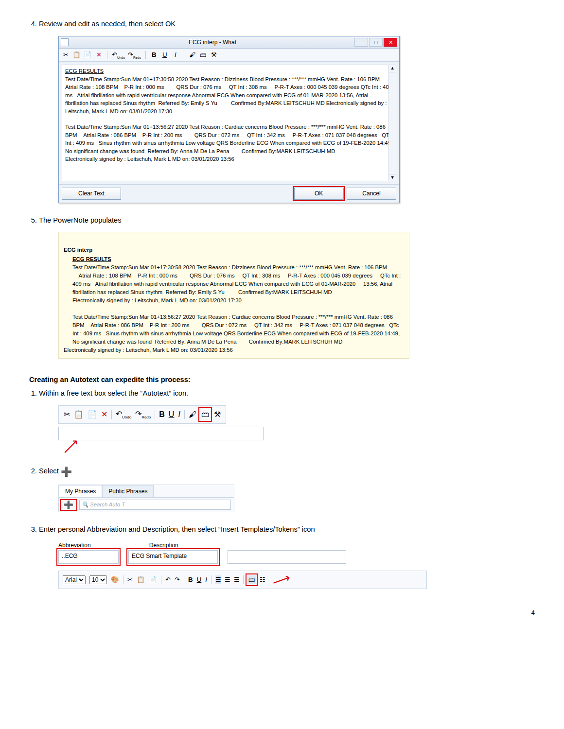Review and edit as needed, then select OK
ECG interp - What – □ ✕
✂ 📋 📄 ✕ ↶Undo ↷Redo B U I 🖌 🗃 ⚒
▲
▼
ECG RESULTS
Test Date/Time Stamp:Sun Mar 01+17:30:58 2020 Test Reason : Dizziness Blood Pressure : ***/*** mmHG Vent. Rate : 106 BPM Atrial Rate : 108 BPM P-R Int : 000 ms QRS Dur : 076 ms QT Int : 308 ms P-R-T Axes : 000 045 039 degrees QTc Int : 409 ms Atrial fibrillation with rapid ventricular response Abnormal ECG When compared with ECG of 01-MAR-2020 13:56, Atrial fibrillation has replaced Sinus rhythm Referred By: Emily S Yu Confirmed By:MARK LEITSCHUH MD Electronically signed by : Leitschuh, Mark L MD on: 03/01/2020 17:30
Test Date/Time Stamp:Sun Mar 01+13:56:27 2020 Test Reason : Cardiac concerns Blood Pressure : ***/*** mmHG Vent. Rate : 086 BPM Atrial Rate : 086 BPM P-R Int : 200 ms QRS Dur : 072 ms QT Int : 342 ms P-R-T Axes : 071 037 048 degrees QTc Int : 409 ms Sinus rhythm with sinus arrhythmia Low voltage QRS Borderline ECG When compared with ECG of 19-FEB-2020 14:49, No significant change was found Referred By: Anna M De La Pena Confirmed By:MARK LEITSCHUH MD
Electronically signed by : Leitschuh, Mark L MD on: 03/01/2020 13:56
Clear Text
OK Cancel
The PowerNote populates
ECG interp
ECG RESULTS
Test Date/Time Stamp:Sun Mar 01+17:30:58 2020 Test Reason : Dizziness Blood Pressure : ***/*** mmHG Vent. Rate : 106 BPM Atrial Rate : 108 BPM P-R Int : 000 ms QRS Dur : 076 ms QT Int : 308 ms P-R-T Axes : 000 045 039 degrees QTc Int : 409 ms Atrial fibrillation with rapid ventricular response Abnormal ECG When compared with ECG of 01-MAR-2020 13:56, Atrial fibrillation has replaced Sinus rhythm Referred By: Emily S Yu Confirmed By:MARK LEITSCHUH MD
Electronically signed by : Leitschuh, Mark L MD on: 03/01/2020 17:30
Test Date/Time Stamp:Sun Mar 01+13:56:27 2020 Test Reason : Cardiac concerns Blood Pressure : ***/*** mmHG Vent. Rate : 086 BPM Atrial Rate : 086 BPM P-R Int : 200 ms QRS Dur : 072 ms QT Int : 342 ms P-R-T Axes : 071 037 048 degrees QTc Int : 409 ms Sinus rhythm with sinus arrhythmia Low voltage QRS Borderline ECG When compared with ECG of 19-FEB-2020 14:49, No significant change was found Referred By: Anna M De La Pena Confirmed By:MARK LEITSCHUH MD
Electronically signed by : Leitschuh, Mark L MD on: 03/01/2020 13:56
Creating an Autotext can expedite this process:
Within a free text box select the “Autotext” icon.
✂ 📋 📄 ✕ ↶Undo ↷Redo B U I 🖌 🗃 ⚒
⟶
Select ➕
My Phrases
Public Phrases
➕ 🔍 Search Auto T
Enter personal Abbreviation and Description, then select “Insert Templates/Tokens” icon
Abbreviation Description
..ECG ECG Smart Template
Arial 10 🎨 ✂ 📋 📄 ↶ ↷ B U I ☰ ☰ ☰ 🗃 ☷ ⟶
4